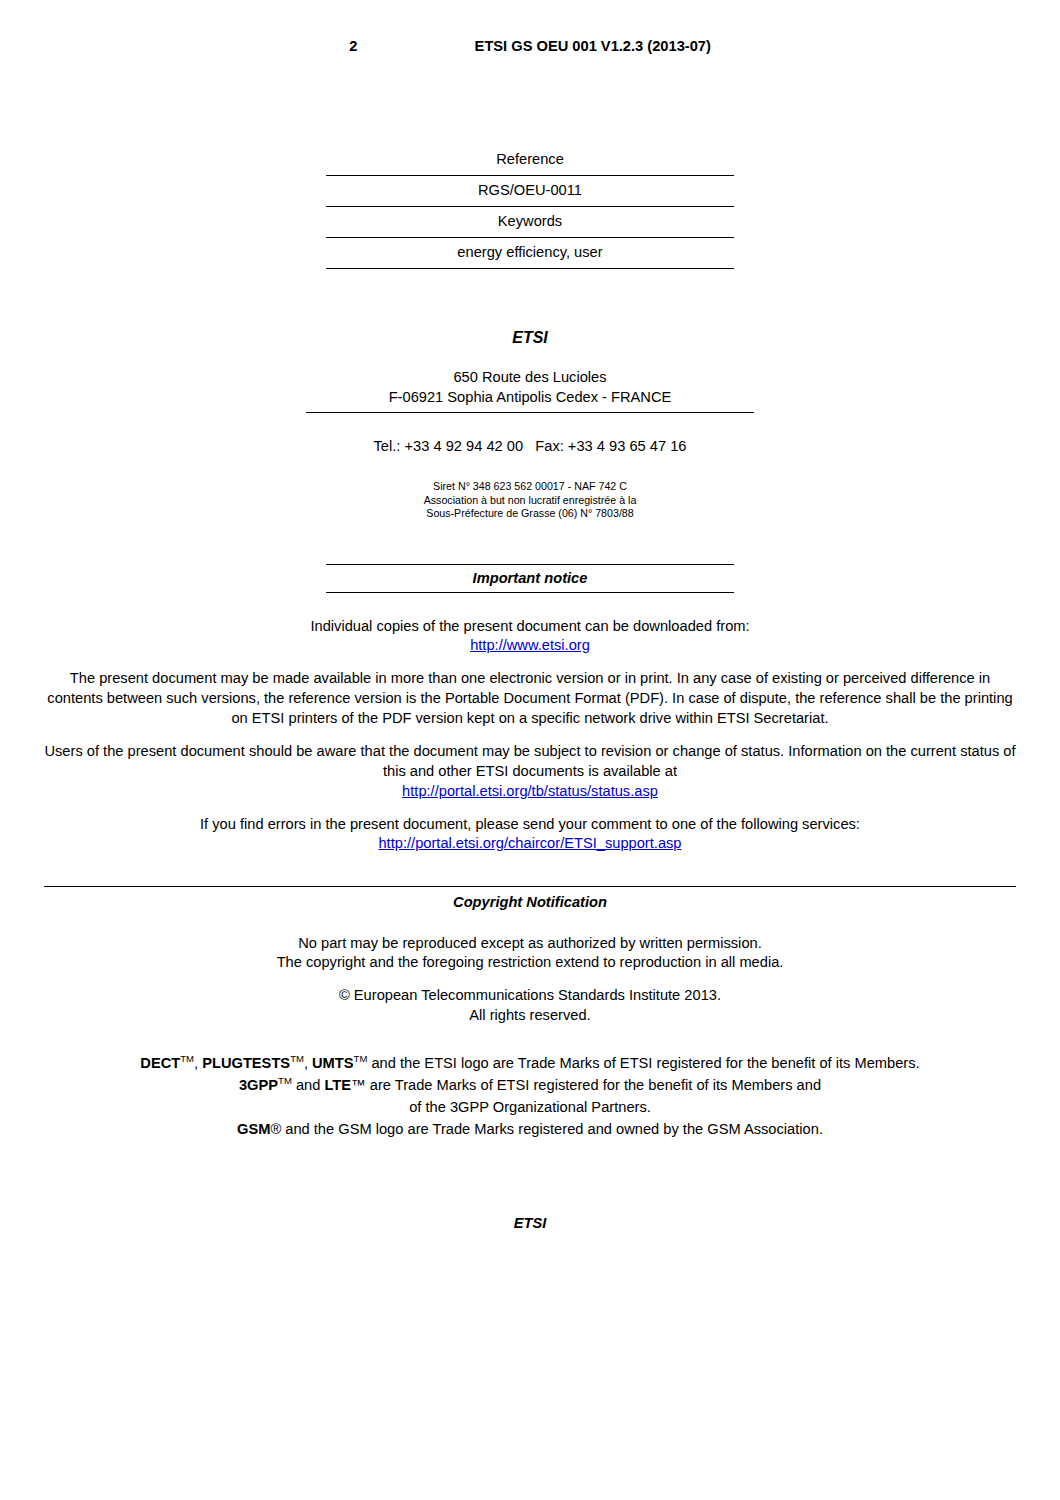2 ETSI GS OEU 001 V1.2.3 (2013-07)
| Reference |
| RGS/OEU-0011 |
| Keywords |
| energy efficiency, user |
ETSI
650 Route des Lucioles
F-06921 Sophia Antipolis Cedex - FRANCE
Tel.: +33 4 92 94 42 00 Fax: +33 4 93 65 47 16
Siret N° 348 623 562 00017 - NAF 742 C
Association à but non lucratif enregistrée à la
Sous-Préfecture de Grasse (06) N° 7803/88
Important notice
Individual copies of the present document can be downloaded from:
http://www.etsi.org
The present document may be made available in more than one electronic version or in print. In any case of existing or perceived difference in contents between such versions, the reference version is the Portable Document Format (PDF). In case of dispute, the reference shall be the printing on ETSI printers of the PDF version kept on a specific network drive within ETSI Secretariat.
Users of the present document should be aware that the document may be subject to revision or change of status. Information on the current status of this and other ETSI documents is available at
http://portal.etsi.org/tb/status/status.asp
If you find errors in the present document, please send your comment to one of the following services:
http://portal.etsi.org/chaircor/ETSI_support.asp
Copyright Notification
No part may be reproduced except as authorized by written permission.
The copyright and the foregoing restriction extend to reproduction in all media.
© European Telecommunications Standards Institute 2013.
All rights reserved.
DECTTM, PLUGTESTSTM, UMTSTM and the ETSI logo are Trade Marks of ETSI registered for the benefit of its Members.
3GPPTM and LTE™ are Trade Marks of ETSI registered for the benefit of its Members and
of the 3GPP Organizational Partners.
GSM® and the GSM logo are Trade Marks registered and owned by the GSM Association.
ETSI